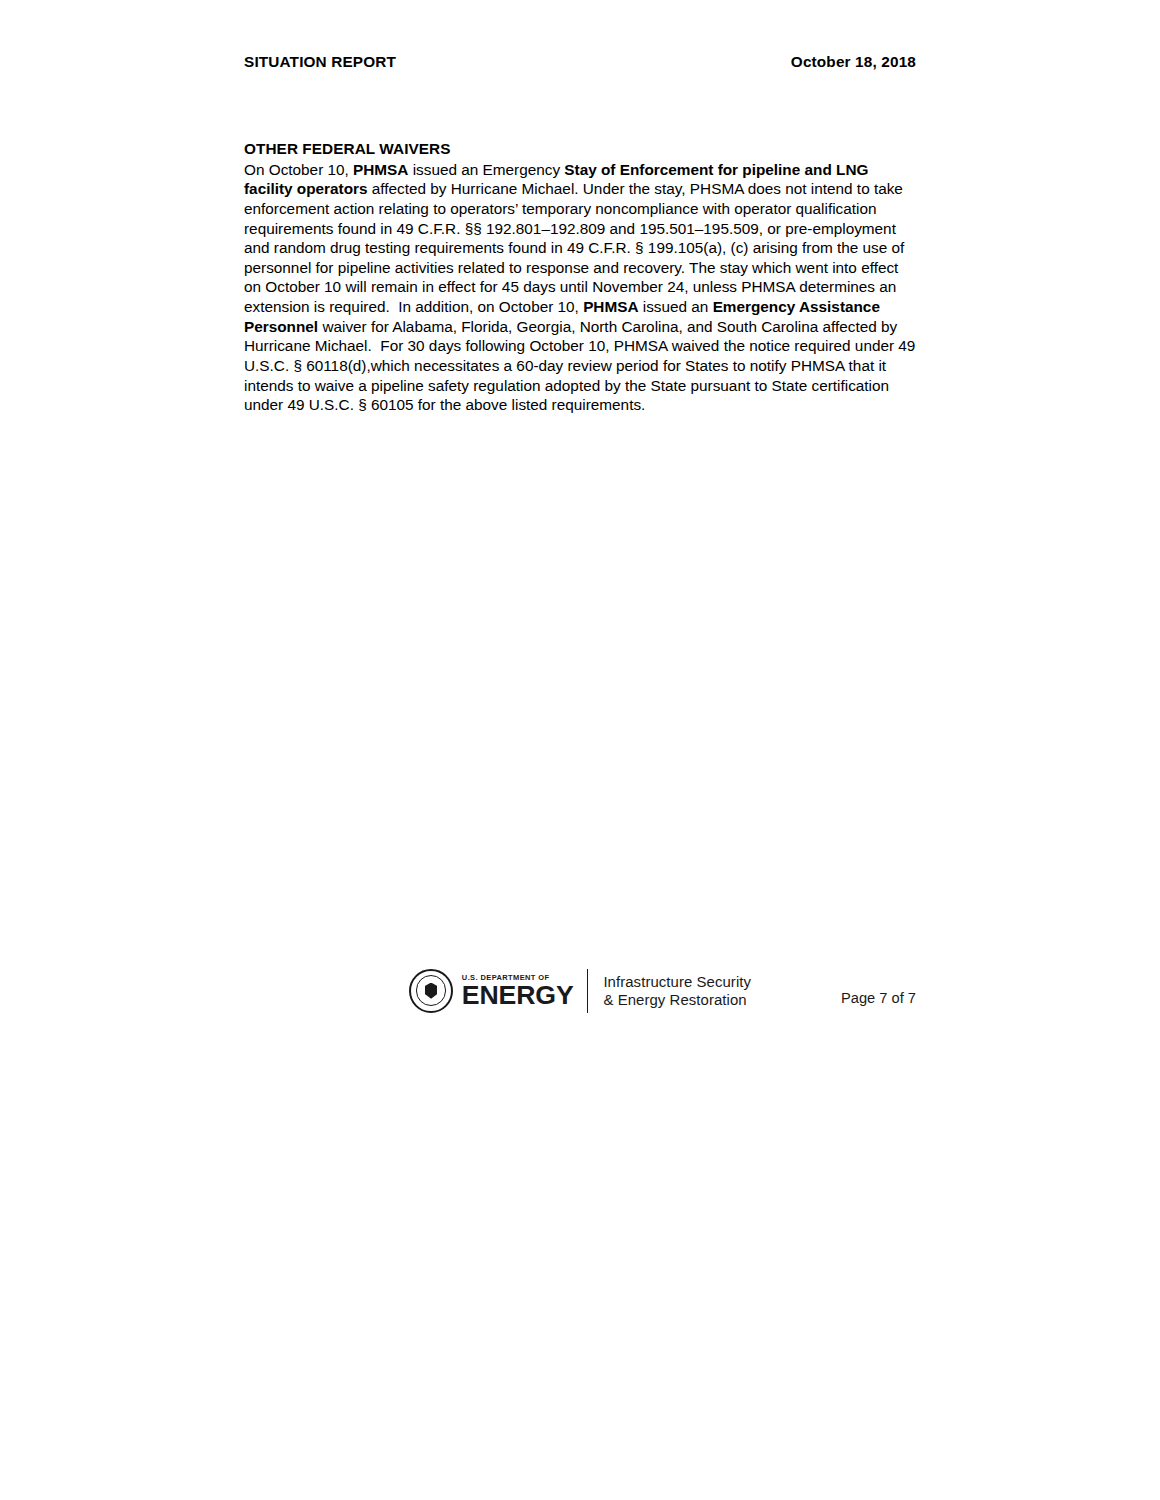Situation Report October 18, 2018
OTHER FEDERAL WAIVERS
On October 10, PHMSA issued an Emergency Stay of Enforcement for pipeline and LNG facility operators affected by Hurricane Michael. Under the stay, PHSMA does not intend to take enforcement action relating to operators’ temporary noncompliance with operator qualification requirements found in 49 C.F.R. §§ 192.801–192.809 and 195.501–195.509, or pre-employment and random drug testing requirements found in 49 C.F.R. § 199.105(a), (c) arising from the use of personnel for pipeline activities related to response and recovery. The stay which went into effect on October 10 will remain in effect for 45 days until November 24, unless PHMSA determines an extension is required. In addition, on October 10, PHMSA issued an Emergency Assistance Personnel waiver for Alabama, Florida, Georgia, North Carolina, and South Carolina affected by Hurricane Michael. For 30 days following October 10, PHMSA waived the notice required under 49 U.S.C. § 60118(d),which necessitates a 60-day review period for States to notify PHMSA that it intends to waive a pipeline safety regulation adopted by the State pursuant to State certification under 49 U.S.C. § 60105 for the above listed requirements.
U.S. DEPARTMENT OF ENERGY
Infrastructure Security & Energy Restoration
Page 7 of 7